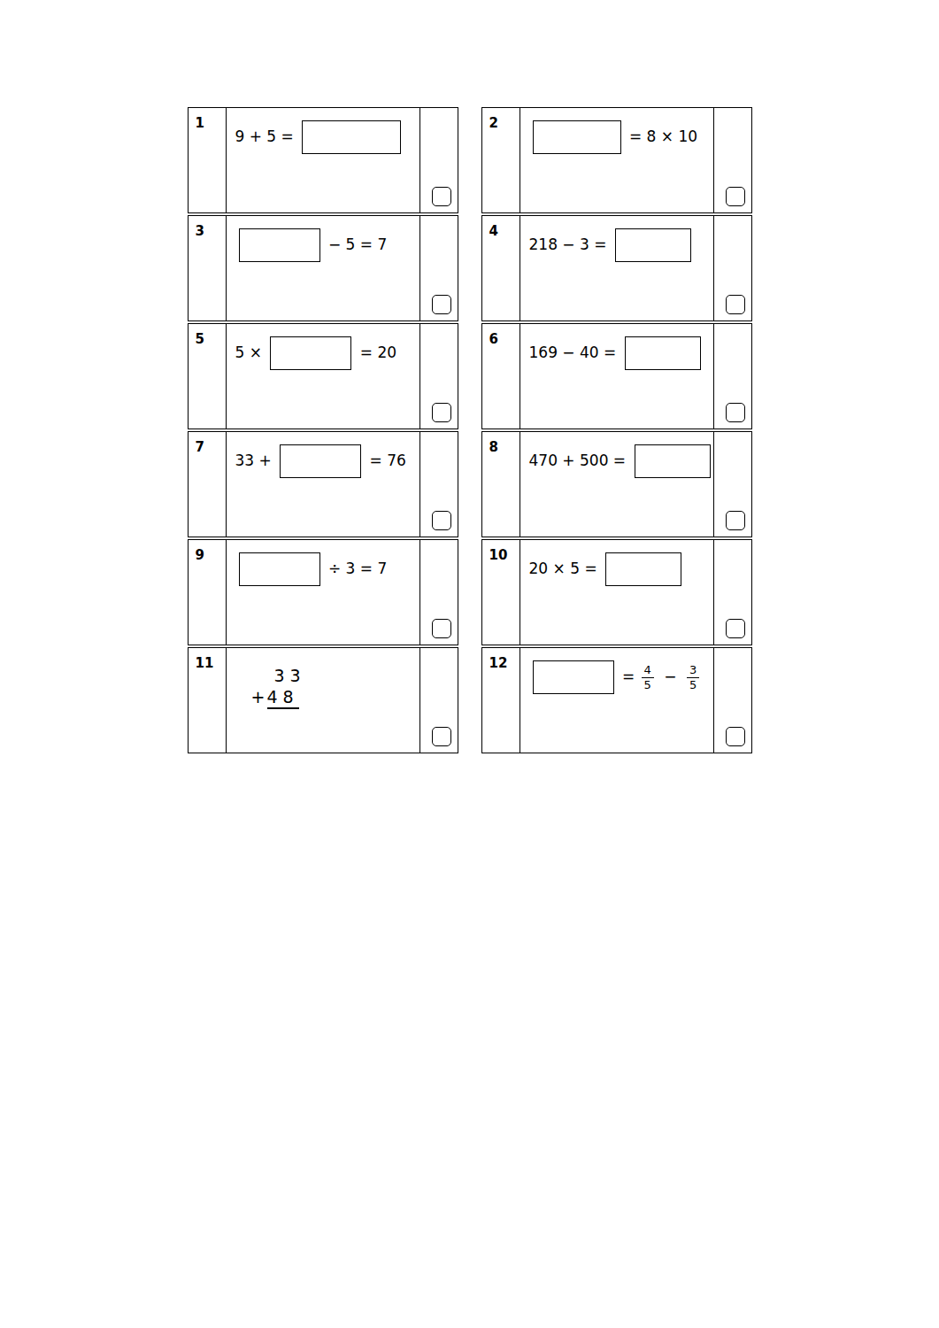| / 1 / 9 + 5 = / / | | / 2 / = 8 × 10 / / |
| / 3 / − 5 = 7 / / | | / 4 / 218 − 3 = / / |
| / 5 / 5 × = 20 / / | | / 6 / 169 − 40 = / / |
| / 7 / 33 + = 76 / / | | / 8 / 470 + 500 = / / |
| / 9 / ÷ 3 = 7 / / | | / 10 / 20 × 5 = / / |
| / 11 / 33 + 48 / / | | / 12 / = 4 5 − 3 5 / / |